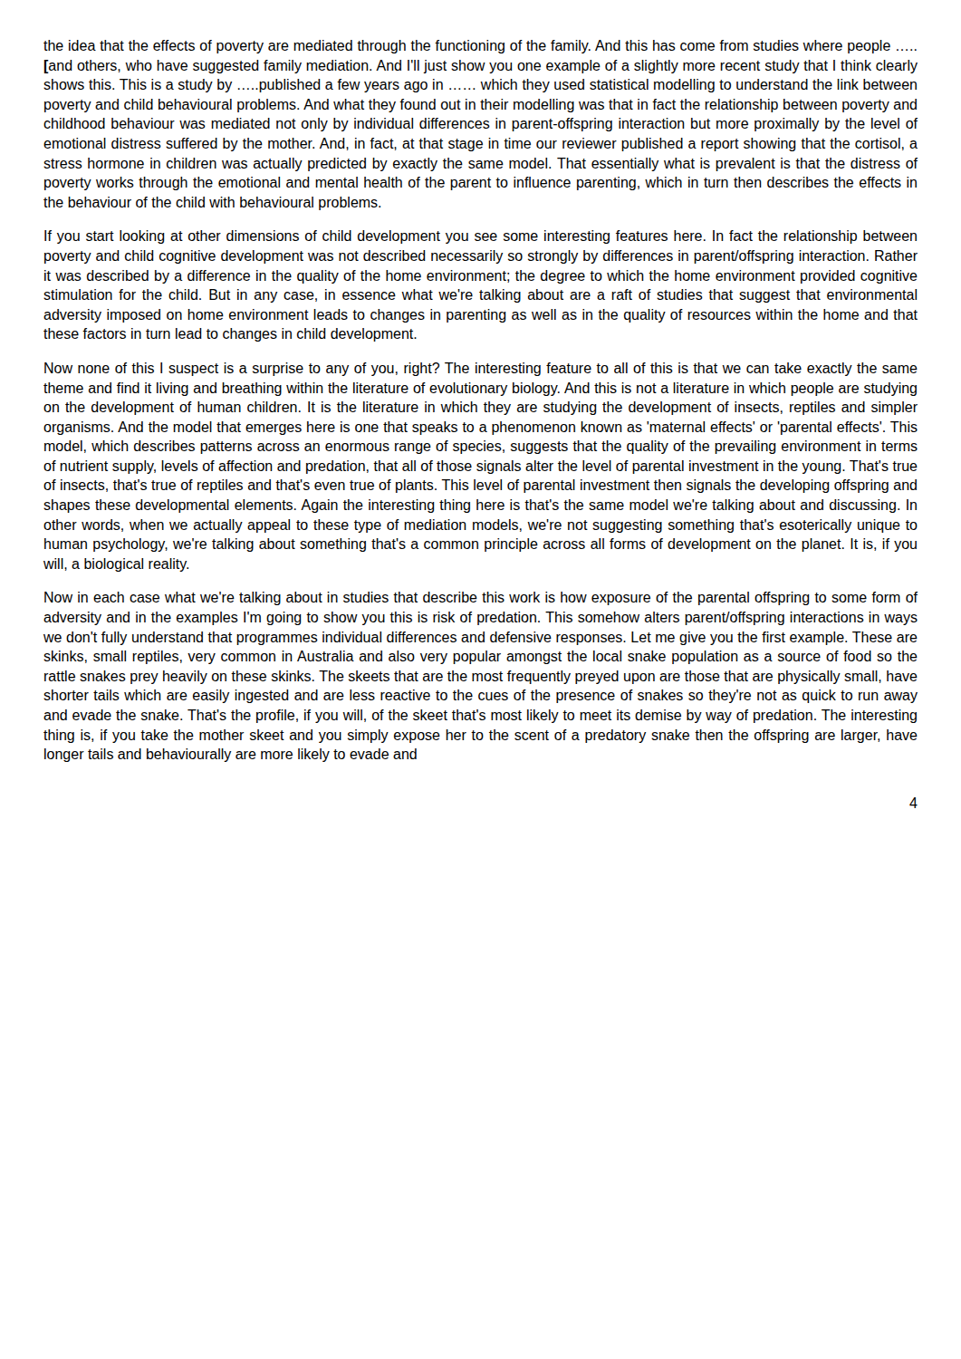the idea that the effects of poverty are mediated through the functioning of the family. And this has come from studies where people …..[and others, who have suggested family mediation. And I'll just show you one example of a slightly more recent study that I think clearly shows this. This is a study by …..published a few years ago in …… which they used statistical modelling to understand the link between poverty and child behavioural problems. And what they found out in their modelling was that in fact the relationship between poverty and childhood behaviour was mediated not only by individual differences in parent-offspring interaction but more proximally by the level of emotional distress suffered by the mother. And, in fact, at that stage in time our reviewer published a report showing that the cortisol, a stress hormone in children was actually predicted by exactly the same model. That essentially what is prevalent is that the distress of poverty works through the emotional and mental health of the parent to influence parenting, which in turn then describes the effects in the behaviour of the child with behavioural problems.
If you start looking at other dimensions of child development you see some interesting features here. In fact the relationship between poverty and child cognitive development was not described necessarily so strongly by differences in parent/offspring interaction. Rather it was described by a difference in the quality of the home environment; the degree to which the home environment provided cognitive stimulation for the child. But in any case, in essence what we're talking about are a raft of studies that suggest that environmental adversity imposed on home environment leads to changes in parenting as well as in the quality of resources within the home and that these factors in turn lead to changes in child development.
Now none of this I suspect is a surprise to any of you, right? The interesting feature to all of this is that we can take exactly the same theme and find it living and breathing within the literature of evolutionary biology. And this is not a literature in which people are studying on the development of human children. It is the literature in which they are studying the development of insects, reptiles and simpler organisms. And the model that emerges here is one that speaks to a phenomenon known as 'maternal effects' or 'parental effects'. This model, which describes patterns across an enormous range of species, suggests that the quality of the prevailing environment in terms of nutrient supply, levels of affection and predation, that all of those signals alter the level of parental investment in the young. That's true of insects, that's true of reptiles and that's even true of plants. This level of parental investment then signals the developing offspring and shapes these developmental elements. Again the interesting thing here is that's the same model we're talking about and discussing. In other words, when we actually appeal to these type of mediation models, we're not suggesting something that's esoterically unique to human psychology, we're talking about something that's a common principle across all forms of development on the planet. It is, if you will, a biological reality.
Now in each case what we're talking about in studies that describe this work is how exposure of the parental offspring to some form of adversity and in the examples I'm going to show you this is risk of predation. This somehow alters parent/offspring interactions in ways we don't fully understand that programmes individual differences and defensive responses. Let me give you the first example. These are skinks, small reptiles, very common in Australia and also very popular amongst the local snake population as a source of food so the rattle snakes prey heavily on these skinks. The skeets that are the most frequently preyed upon are those that are physically small, have shorter tails which are easily ingested and are less reactive to the cues of the presence of snakes so they're not as quick to run away and evade the snake. That's the profile, if you will, of the skeet that's most likely to meet its demise by way of predation. The interesting thing is, if you take the mother skeet and you simply expose her to the scent of a predatory snake then the offspring are larger, have longer tails and behaviourally are more likely to evade and
4